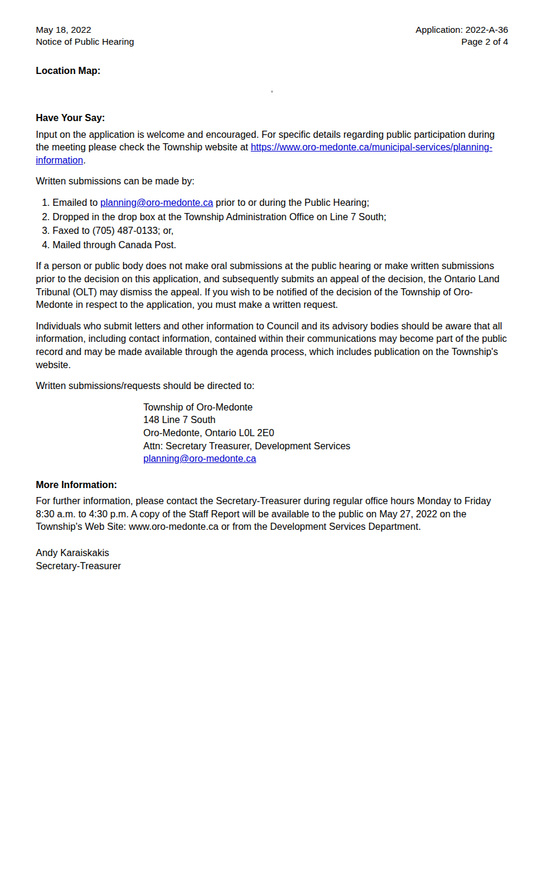May 18, 2022
Notice of Public Hearing
Application: 2022-A-36
Page 2 of 4
Location Map:
Have Your Say:
Input on the application is welcome and encouraged. For specific details regarding public participation during the meeting please check the Township website at https://www.oro-medonte.ca/municipal-services/planning-information.
Written submissions can be made by:
Emailed to planning@oro-medonte.ca prior to or during the Public Hearing;
Dropped in the drop box at the Township Administration Office on Line 7 South;
Faxed to (705) 487-0133; or,
Mailed through Canada Post.
If a person or public body does not make oral submissions at the public hearing or make written submissions prior to the decision on this application, and subsequently submits an appeal of the decision, the Ontario Land Tribunal (OLT) may dismiss the appeal. If you wish to be notified of the decision of the Township of Oro-Medonte in respect to the application, you must make a written request.
Individuals who submit letters and other information to Council and its advisory bodies should be aware that all information, including contact information, contained within their communications may become part of the public record and may be made available through the agenda process, which includes publication on the Township's website.
Written submissions/requests should be directed to:
Township of Oro-Medonte
148 Line 7 South
Oro-Medonte, Ontario L0L 2E0
Attn: Secretary Treasurer, Development Services
planning@oro-medonte.ca
More Information:
For further information, please contact the Secretary-Treasurer during regular office hours Monday to Friday 8:30 a.m. to 4:30 p.m. A copy of the Staff Report will be available to the public on May 27, 2022 on the Township's Web Site: www.oro-medonte.ca or from the Development Services Department.
Andy Karaiskakis
Secretary-Treasurer